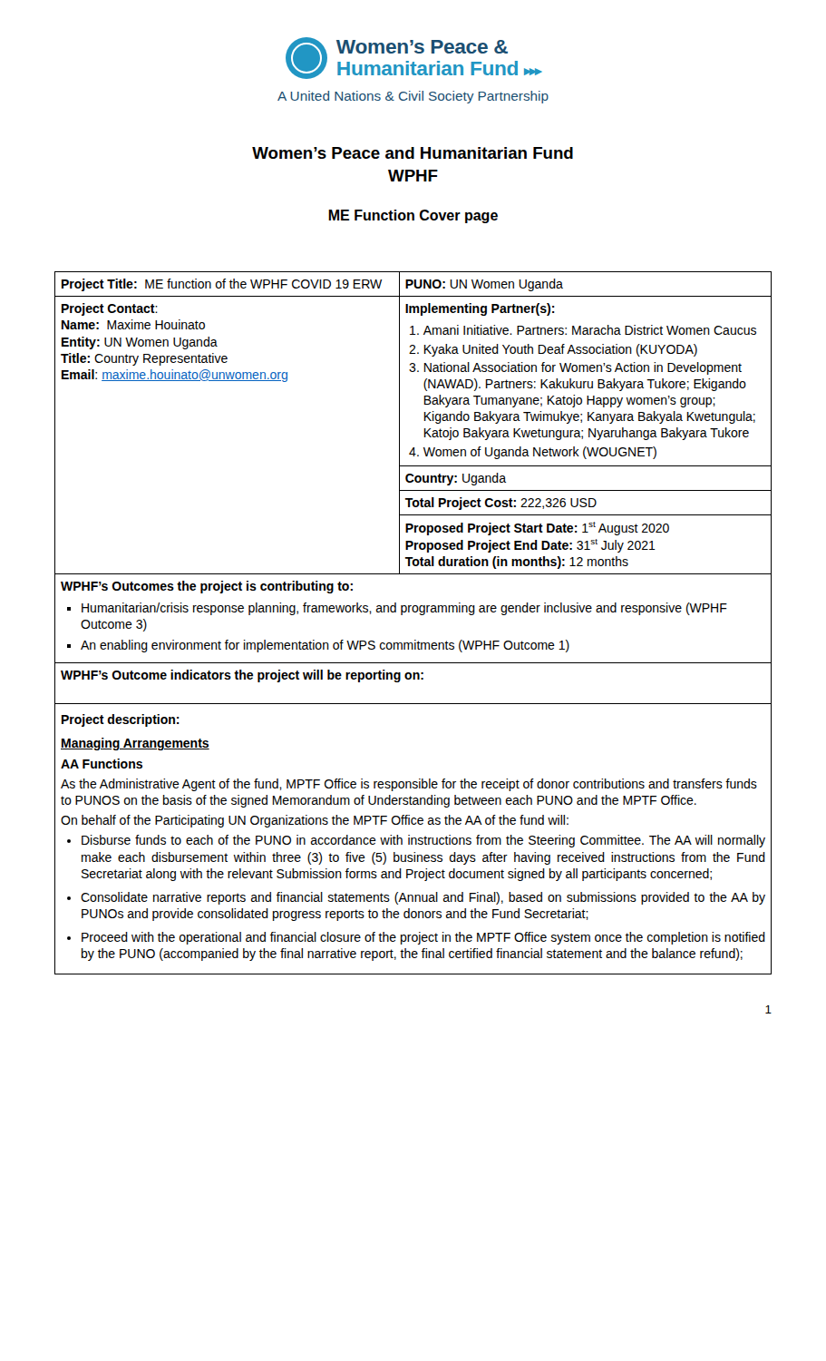Women’s Peace &
Humanitarian Fund ▸▸▸
A United Nations & Civil Society Partnership
Women’s Peace and Humanitarian Fund
WPHF
ME Function Cover page
| Project Title: ME function of the WPHF COVID 19 ERW | PUNO: UN Women Uganda |
| Project Contact : Name: Maxime Houinato Entity: UN Women Uganda Title: Country Representative Email : maxime.houinato@unwomen.org | Implementing Partner(s): Amani Initiative. Partners: Maracha District Women Caucus Kyaka United Youth Deaf Association (KUYODA) National Association for Women’s Action in Development (NAWAD). Partners: Kakukuru Bakyara Tukore; Ekigando Bakyara Tumanyane; Katojo Happy women’s group; Kigando Bakyara Twimukye; Kanyara Bakyala Kwetungula; Katojo Bakyara Kwetungura; Nyaruhanga Bakyara Tukore Women of Uganda Network (WOUGNET) |
| Country: Uganda |
| Total Project Cost: 222,326 USD |
| Proposed Project Start Date: 1 st August 2020 Proposed Project End Date: 31 st July 2021 Total duration (in months): 12 months |
| WPHF’s Outcomes the project is contributing to: Humanitarian/crisis response planning, frameworks, and programming are gender inclusive and responsive (WPHF Outcome 3) An enabling environment for implementation of WPS commitments (WPHF Outcome 1) |
| WPHF’s Outcome indicators the project will be reporting on: |
| Project description: Managing Arrangements AA Functions As the Administrative Agent of the fund, MPTF Office is responsible for the receipt of donor contributions and transfers funds to PUNOS on the basis of the signed Memorandum of Understanding between each PUNO and the MPTF Office. On behalf of the Participating UN Organizations the MPTF Office as the AA of the fund will: Disburse funds to each of the PUNO in accordance with instructions from the Steering Committee. The AA will normally make each disbursement within three (3) to five (5) business days after having received instructions from the Fund Secretariat along with the relevant Submission forms and Project document signed by all participants concerned; Consolidate narrative reports and financial statements (Annual and Final), based on submissions provided to the AA by PUNOs and provide consolidated progress reports to the donors and the Fund Secretariat; Proceed with the operational and financial closure of the project in the MPTF Office system once the completion is notified by the PUNO (accompanied by the final narrative report, the final certified financial statement and the balance refund); |
1